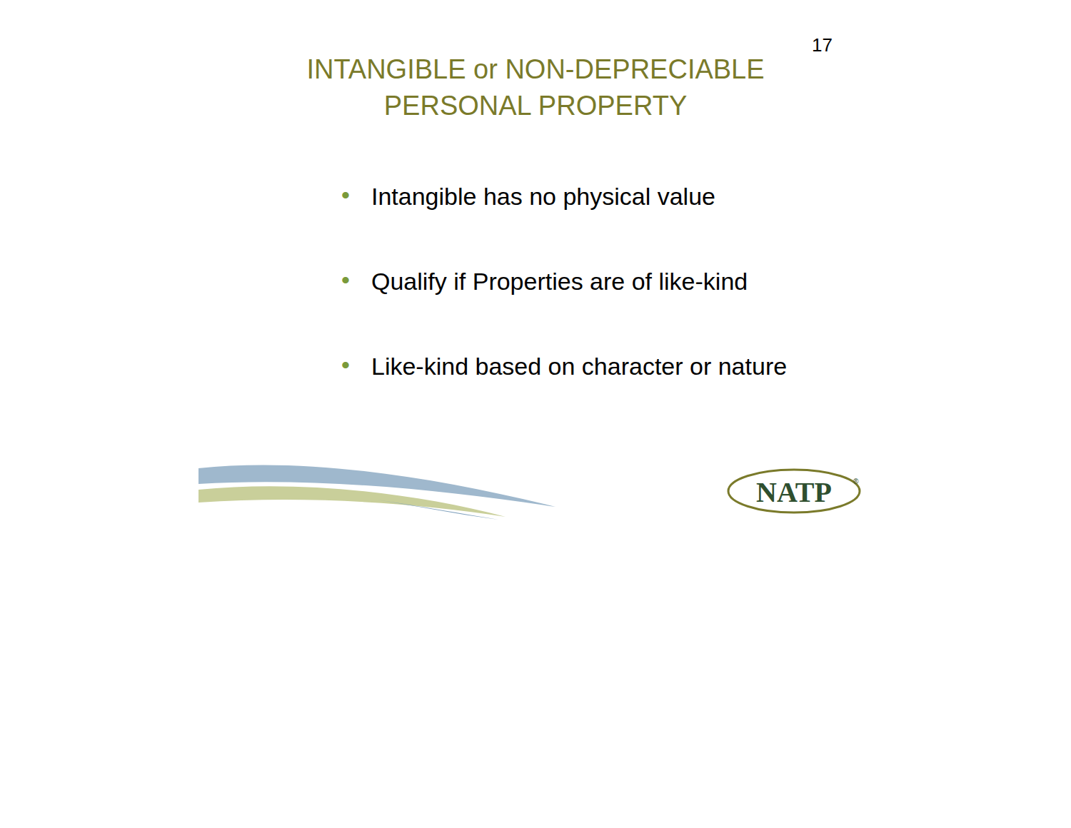17
INTANGIBLE or NON-DEPRECIABLE
PERSONAL PROPERTY
Intangible has no physical value
Qualify if Properties are of like-kind
Like-kind based on character or nature
NATP ®